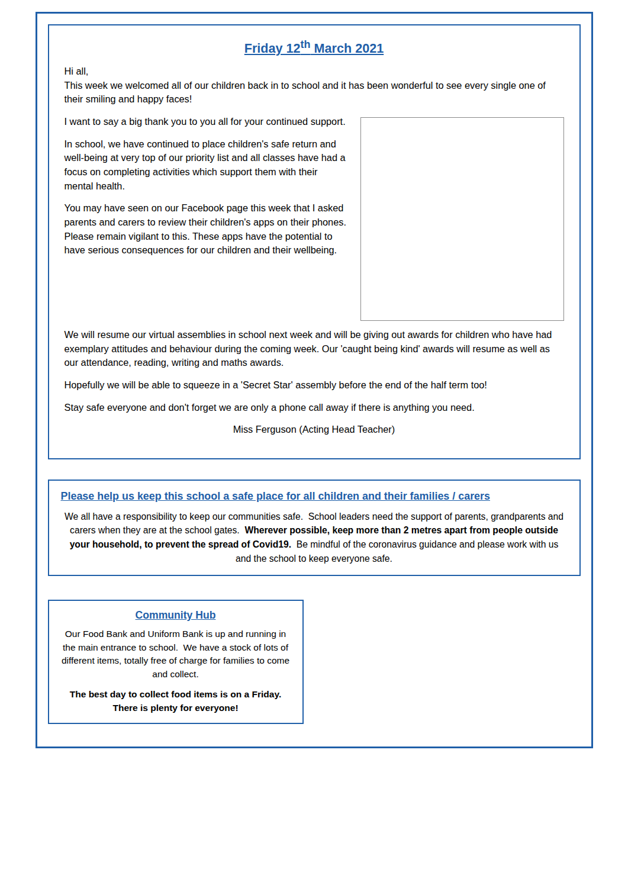Friday 12th March 2021
Hi all,
This week we welcomed all of our children back in to school and it has been wonderful to see every single one of their smiling and happy faces!
I want to say a big thank you to you all for your continued support.
In school, we have continued to place children's safe return and well-being at very top of our priority list and all classes have had a focus on completing activities which support them with their mental health.
You may have seen on our Facebook page this week that I asked parents and carers to review their children's apps on their phones. Please remain vigilant to this. These apps have the potential to have serious consequences for our children and their wellbeing.
We will resume our virtual assemblies in school next week and will be giving out awards for children who have had exemplary attitudes and behaviour during the coming week. Our 'caught being kind' awards will resume as well as our attendance, reading, writing and maths awards.
Hopefully we will be able to squeeze in a 'Secret Star' assembly before the end of the half term too!
Stay safe everyone and don't forget we are only a phone call away if there is anything you need.
Miss Ferguson (Acting Head Teacher)
Please help us keep this school a safe place for all children and their families / carers
We all have a responsibility to keep our communities safe. School leaders need the support of parents, grandparents and carers when they are at the school gates. Wherever possible, keep more than 2 metres apart from people outside your household, to prevent the spread of Covid19. Be mindful of the coronavirus guidance and please work with us and the school to keep everyone safe.
Community Hub
Our Food Bank and Uniform Bank is up and running in the main entrance to school. We have a stock of lots of different items, totally free of charge for families to come and collect.
The best day to collect food items is on a Friday. There is plenty for everyone!